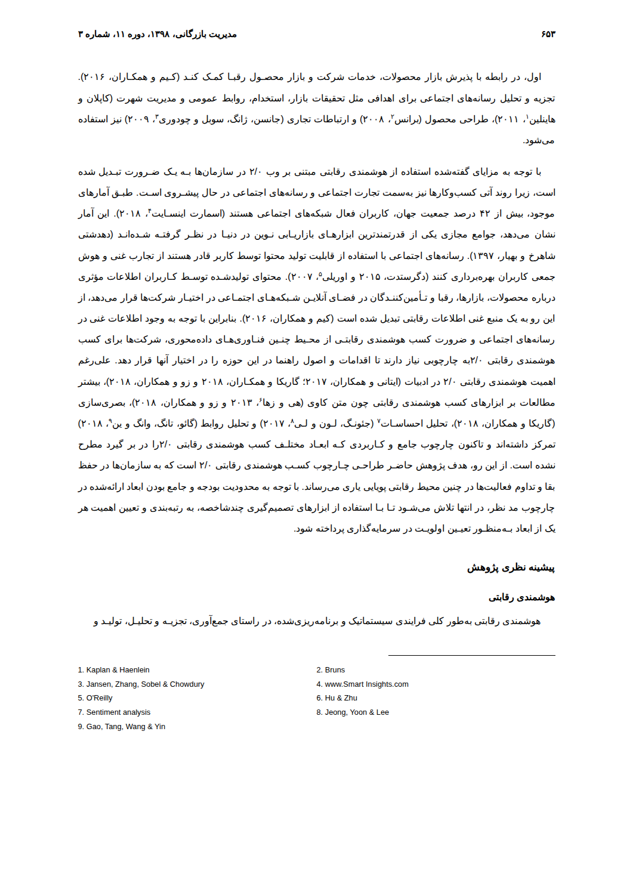۶۵۳ مدیریت بازرگانی، ۱۳۹۸، دوره ۱۱، شماره ۳
اول، در رابطه با پذیرش بازار محصولات، خدمات شرکت و بازار محصـول رقبـا کمـک کنـد (کـیم و همکـاران، ۲۰۱۶). تجزیه و تحلیل رسانه‌های اجتماعی برای اهدافی مثل تحقیقات بازار، استخدام، روابط عمومی و مدیریت شهرت (کاپلان و هاینلین۱، ۲۰۱۱)، طراحی محصول (برانس۲، ۲۰۰۸) و ارتباطات تجاری (جانسن، ژانگ، سوبل و چودوری۳، ۲۰۰۹) نیز استفاده می‌شود.
با توجه به مزایای گفته‌شده استفاده از هوشمندی رقابتی مبتنی بر وب ۲/۰ در سازمان‌ها بـه یـک ضـرورت تبـدیل شده است، زیرا روند آتی کسب‌وکارها نیز به‌سمت تجارت اجتماعی و رسانه‌های اجتماعی در حال پیشـروی اسـت. طبـق آمارهای موجود، بیش از ۴۲ درصد جمعیت جهان، کاربران فعال شبکه‌های اجتماعی هستند (اسمارت اینسـایت۴، ۲۰۱۸). این آمار نشان می‌دهد، جوامع مجازی یکی از قدرتمندترین ابزارهـای بازاریـابی نـوین در دنیـا در نظـر گرفتـه شـده‌انـد (دهدشتی شاهرخ و بهیار، ۱۳۹۷). رسانه‌های اجتماعی با استفاده از قابلیت تولید محتوا توسط کاربر قادر هستند از تجارب غنی و هوش جمعی کاربران بهره‌برداری کنند (دگرستدت، ۲۰۱۵ و اوریلی۵، ۲۰۰۷). محتوای تولیدشـده توسـط کـاربران اطلاعات مؤثری درباره محصولات، بازارها، رقبا و تـأمین‌کننـدگان در فضـای آنلایـن شـبکه‌هـای اجتمـاعی در اختیـار شرکت‌ها قرار می‌دهد، از این رو به یک منبع غنی اطلاعات رقابتی تبدیل شده است (کیم و همکاران، ۲۰۱۶). بنابراین با توجه به وجود اطلاعات غنی در رسانه‌های اجتماعی و ضرورت کسب هوشمندی رقابتـی از محـیط چنـین فنـاوری‌هـای داده‌محوری، شرکت‌ها برای کسب هوشمندی رقابتی ۲/۰به چارچوبی نیاز دارند تا اقدامات و اصول راهنما در این حوزه را در اختیار آنها قرار دهد. علی‌رغم اهمیت هوشمندی رقابتی ۲/۰ در ادبیات (ایتانی و همکاران، ۲۰۱۷؛ گاریکا و همکـاران، ۲۰۱۸ و زو و همکاران، ۲۰۱۸)، بیشتر مطالعات بر ابزارهای کسب هوشمندی رقابتی چون متن کاوی (هی و زها۶، ۲۰۱۳ و زو و همکاران، ۲۰۱۸)، بصری‌سازی (گاریکا و همکاران، ۲۰۱۸)، تحلیل احساسـات۷ (جئونـگ، لـون و لـی۸، ۲۰۱۷) و تحلیل روابط (گائو، تانگ، وانگ و ین۹، ۲۰۱۸) تمرکز داشته‌اند و تاکنون چارچوب جامع و کـاربردی کـه ابعـاد مختلـف کسب هوشمندی رقابتی ۲/۰را در بر گیرد مطرح نشده است. از این رو، هدف پژوهش حاضـر طراحـی چـارچوب کسـب هوشمندی رقابتی ۲/۰ است که به سازمان‌ها در حفظ بقا و تداوم فعالیت‌ها در چنین محیط رقابتی پویایی یاری می‌رساند. با توجه به محدودیت بودجه و جامع بودن ابعاد ارائه‌شده در چارچوب مد نظر، در انتها تلاش می‌شـود تـا بـا استفاده از ابزارهای تصمیم‌گیری چندشاخصه، به رتبه‌بندی و تعیین اهمیت هر یک از ابعاد بـه‌منظـور تعیـین اولویـت در سرمایه‌گذاری پرداخته شود.
پیشینه نظری پژوهش
هوشمندی رقابتی
هوشمندی رقابتی به‌طور کلی فرایندی سیستماتیک و برنامه‌ریزی‌شده، در راستای جمع‌آوری، تجزیـه و تحلیـل، تولیـد و
| 1. Kaplan & Haenlein | 2. Bruns |
| 3. Jansen, Zhang, Sobel & Chowdury | 4. www.Smart Insights.com |
| 5. O'Reilly | 6. Hu & Zhu |
| 7. Sentiment analysis | 8. Jeong, Yoon & Lee |
| 9. Gao, Tang, Wang & Yin | |